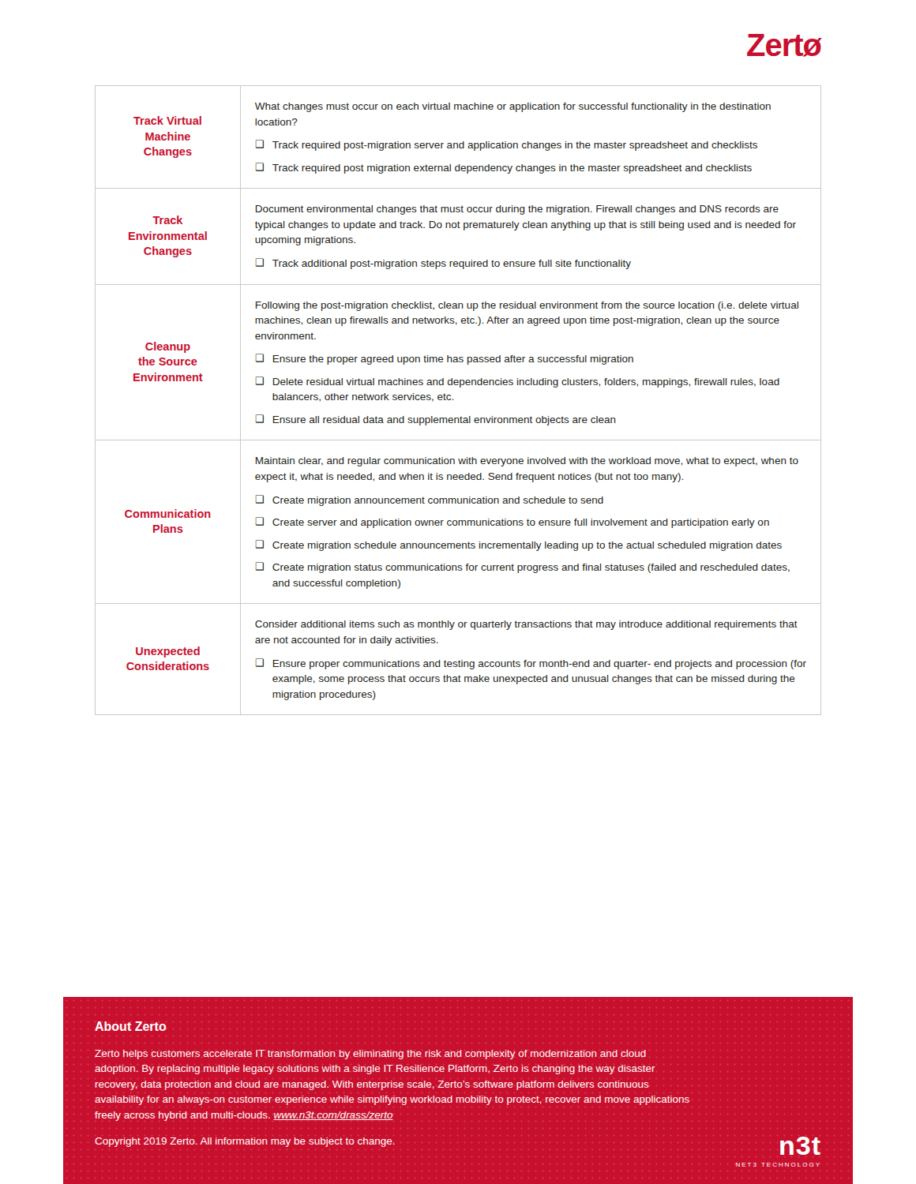Zertø
| Track Virtual Machine Changes | What changes must occur on each virtual machine or application for successful functionality in the destination location? Track required post-migration server and application changes in the master spreadsheet and checklists Track required post migration external dependency changes in the master spreadsheet and checklists |
| Track Environmental Changes | Document environmental changes that must occur during the migration. Firewall changes and DNS records are typical changes to update and track. Do not prematurely clean anything up that is still being used and is needed for upcoming migrations. Track additional post-migration steps required to ensure full site functionality |
| Cleanup the Source Environment | Following the post-migration checklist, clean up the residual environment from the source location (i.e. delete virtual machines, clean up firewalls and networks, etc.). After an agreed upon time post-migration, clean up the source environment. Ensure the proper agreed upon time has passed after a successful migration Delete residual virtual machines and dependencies including clusters, folders, mappings, firewall rules, load balancers, other network services, etc. Ensure all residual data and supplemental environment objects are clean |
| Communication Plans | Maintain clear, and regular communication with everyone involved with the workload move, what to expect, when to expect it, what is needed, and when it is needed. Send frequent notices (but not too many). Create migration announcement communication and schedule to send Create server and application owner communications to ensure full involvement and participation early on Create migration schedule announcements incrementally leading up to the actual scheduled migration dates Create migration status communications for current progress and final statuses (failed and rescheduled dates, and successful completion) |
| Unexpected Considerations | Consider additional items such as monthly or quarterly transactions that may introduce additional requirements that are not accounted for in daily activities. Ensure proper communications and testing accounts for month-end and quarter- end projects and procession (for example, some process that occurs that make unexpected and unusual changes that can be missed during the migration procedures) |
About Zerto
Zerto helps customers accelerate IT transformation by eliminating the risk and complexity of modernization and cloud adoption. By replacing multiple legacy solutions with a single IT Resilience Platform, Zerto is changing the way disaster recovery, data protection and cloud are managed. With enterprise scale, Zerto’s software platform delivers continuous availability for an always-on customer experience while simplifying workload mobility to protect, recover and move applications freely across hybrid and multi-clouds. www.n3t.com/drass/zerto
Copyright 2019 Zerto. All information may be subject to change.
n3t
NET3 TECHNOLOGY